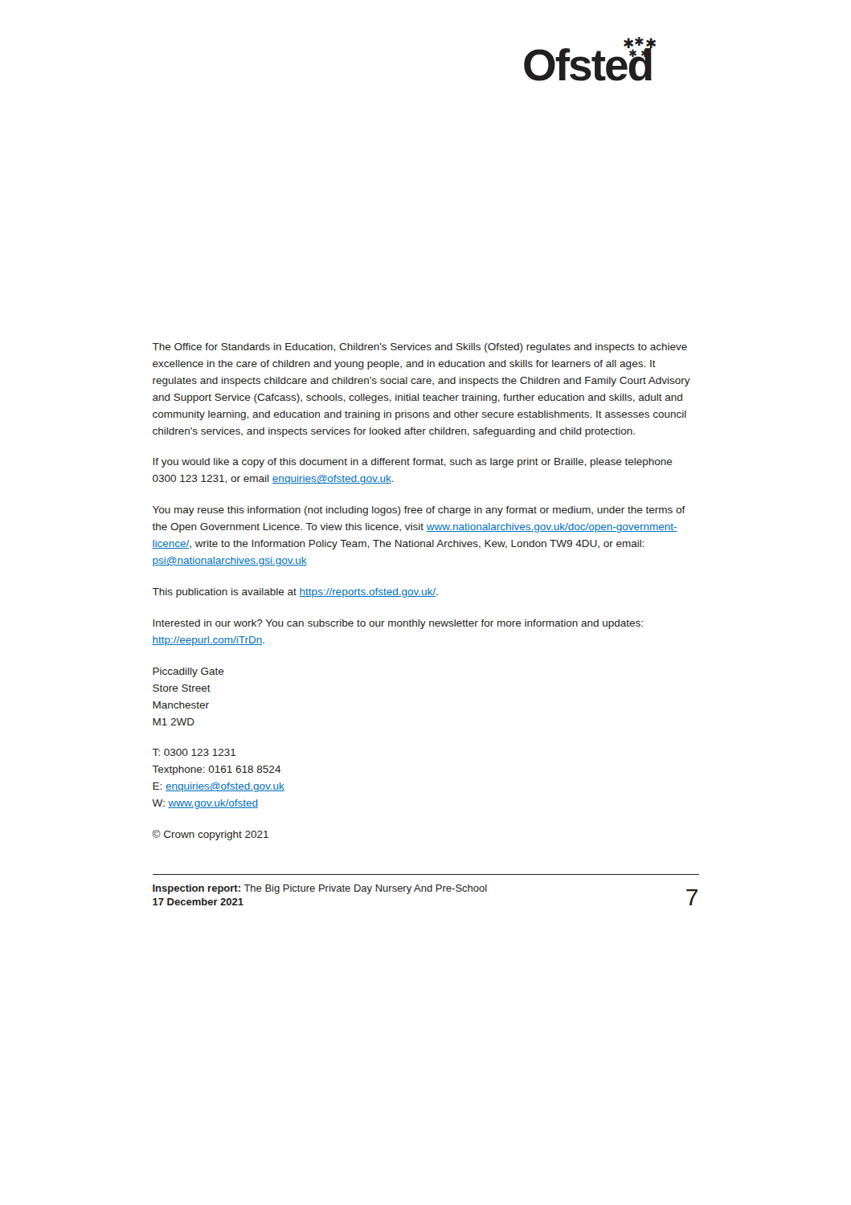The Office for Standards in Education, Children's Services and Skills (Ofsted) regulates and inspects to achieve excellence in the care of children and young people, and in education and skills for learners of all ages. It regulates and inspects childcare and children's social care, and inspects the Children and Family Court Advisory and Support Service (Cafcass), schools, colleges, initial teacher training, further education and skills, adult and community learning, and education and training in prisons and other secure establishments. It assesses council children's services, and inspects services for looked after children, safeguarding and child protection.
If you would like a copy of this document in a different format, such as large print or Braille, please telephone 0300 123 1231, or email enquiries@ofsted.gov.uk.
You may reuse this information (not including logos) free of charge in any format or medium, under the terms of the Open Government Licence. To view this licence, visit www.nationalarchives.gov.uk/doc/open-government-licence/, write to the Information Policy Team, The National Archives, Kew, London TW9 4DU, or email: psi@nationalarchives.gsi.gov.uk
This publication is available at https://reports.ofsted.gov.uk/.
Interested in our work? You can subscribe to our monthly newsletter for more information and updates: http://eepurl.com/iTrDn.
Piccadilly Gate
Store Street
Manchester
M1 2WD
T: 0300 123 1231
Textphone: 0161 618 8524
E: enquiries@ofsted.gov.uk
W: www.gov.uk/ofsted
© Crown copyright 2021
Inspection report: The Big Picture Private Day Nursery And Pre-School
17 December 2021
7